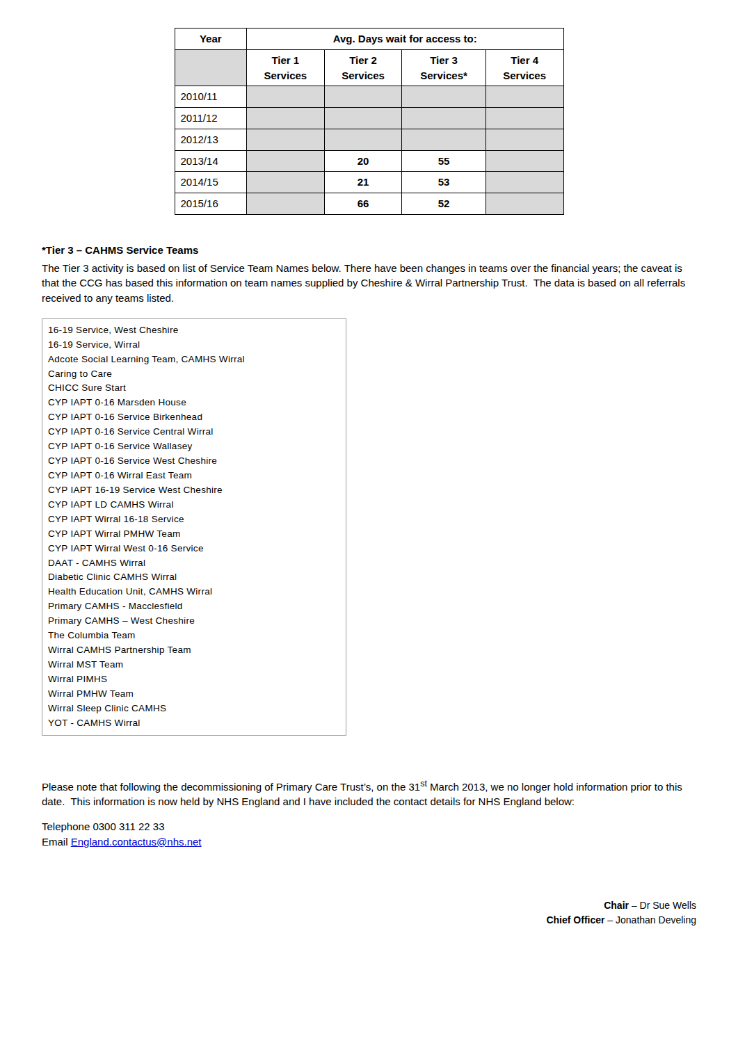| Year | Avg. Days wait for access to: |
| --- | --- |
| | Tier 1 Services | Tier 2 Services | Tier 3 Services* | Tier 4 Services |
| 2010/11 | | | | |
| 2011/12 | | | | |
| 2012/13 | | | | |
| 2013/14 | | 20 | 55 | |
| 2014/15 | | 21 | 53 | |
| 2015/16 | | 66 | 52 | |
*Tier 3 – CAHMS Service Teams
The Tier 3 activity is based on list of Service Team Names below. There have been changes in teams over the financial years; the caveat is that the CCG has based this information on team names supplied by Cheshire & Wirral Partnership Trust. The data is based on all referrals received to any teams listed.
16-19 Service, West Cheshire
16-19 Service, Wirral
Adcote Social Learning Team, CAMHS Wirral
Caring to Care
CHICC Sure Start
CYP IAPT 0-16 Marsden House
CYP IAPT 0-16 Service Birkenhead
CYP IAPT 0-16 Service Central Wirral
CYP IAPT 0-16 Service Wallasey
CYP IAPT 0-16 Service West Cheshire
CYP IAPT 0-16 Wirral East Team
CYP IAPT 16-19 Service West Cheshire
CYP IAPT LD CAMHS Wirral
CYP IAPT Wirral 16-18 Service
CYP IAPT Wirral PMHW Team
CYP IAPT Wirral West 0-16 Service
DAAT - CAMHS Wirral
Diabetic Clinic CAMHS Wirral
Health Education Unit, CAMHS Wirral
Primary CAMHS - Macclesfield
Primary CAMHS – West Cheshire
The Columbia Team
Wirral CAMHS Partnership Team
Wirral MST Team
Wirral PIMHS
Wirral PMHW Team
Wirral Sleep Clinic CAMHS
YOT - CAMHS Wirral
Please note that following the decommissioning of Primary Care Trust’s, on the 31st March 2013, we no longer hold information prior to this date. This information is now held by NHS England and I have included the contact details for NHS England below:
Telephone 0300 311 22 33
Email England.contactus@nhs.net
Chair – Dr Sue Wells
Chief Officer – Jonathan Develing